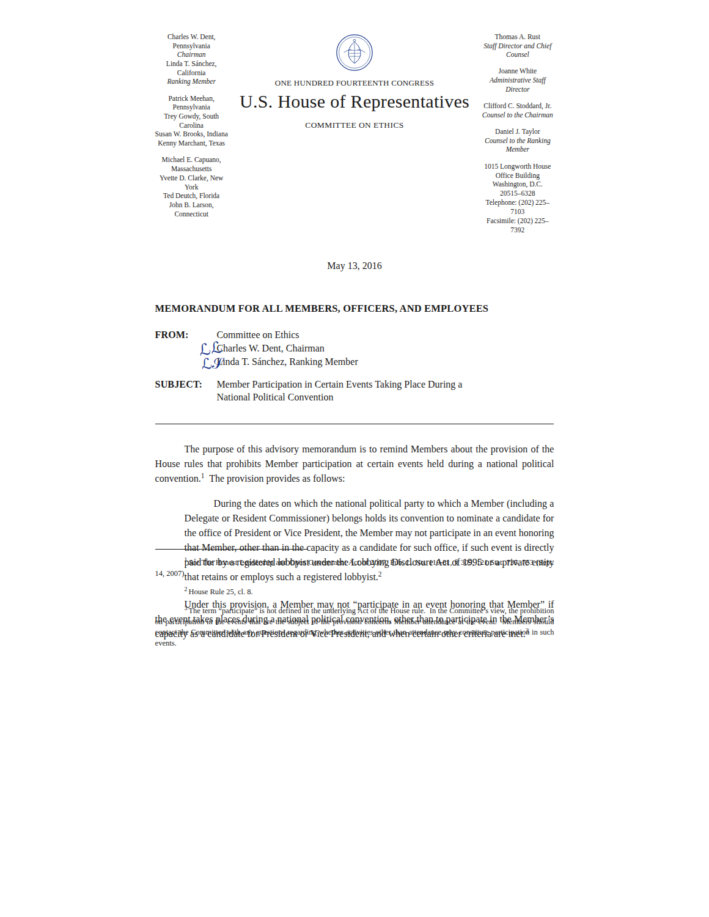Charles W. Dent, Pennsylvania
Chairman
Linda T. Sánchez, California
Ranking Member
Patrick Meehan, Pennsylvania
Trey Gowdy, South Carolina
Susan W. Brooks, Indiana
Kenny Marchant, Texas
Michael E. Capuano, Massachusetts
Yvette D. Clarke, New York
Ted Deutch, Florida
John B. Larson, Connecticut
ONE HUNDRED FOURTEENTH CONGRESS
U.S. House of Representatives
COMMITTEE ON ETHICS
Thomas A. Rust
Staff Director and Chief Counsel
Joanne White
Administrative Staff Director
Clifford C. Stoddard, Jr.
Counsel to the Chairman
Daniel J. Taylor
Counsel to the Ranking Member
1015 Longworth House Office Building
Washington, D.C. 20515–6328
Telephone: (202) 225–7103
Facsimile: (202) 225–7392
May 13, 2016
MEMORANDUM FOR ALL MEMBERS, OFFICERS, AND EMPLOYEES
| FROM: | Committee on Ethics ℒℒ Charles W. Dent, Chairman ℒ𝒮 Linda T. Sánchez, Ranking Member |
| SUBJECT: | Member Participation in Certain Events Taking Place During a National Political Convention |
The purpose of this advisory memorandum is to remind Members about the provision of the House rules that prohibits Member participation at certain events held during a national political convention.1 The provision provides as follows:
During the dates on which the national political party to which a Member (including a Delegate or Resident Commissioner) belongs holds its convention to nominate a candidate for the office of President or Vice President, the Member may not participate in an event honoring that Member, other than in the capacity as a candidate for such office, if such event is directly paid for by a registered lobbyist under the Lobbying Disclosure Act of 1995 or a private entity that retains or employs such a registered lobbyist.2
Under this provision, a Member may not “participate in an event honoring that Member” if the event takes places during a national political convention, other than to participate in the Member’s capacity as a candidate for President or Vice President, and when certain other criteria are met.3
1 See The Honest Leadership and Open Government Act of 2007, Pub. L. No. 110-81, § 305, 121 Stat. 735, 753 (Sept. 14, 2007).
2 House Rule 25, cl. 8.
3 The term “participate” is not defined in the underlying Act of the House rule. In the Committee’s view, the prohibition on participation in the events that are the subject of the provision concerns Member attendance at the event. Members should contact the Committee with any questions regarding whether activities other than attendance may constitute participation in such events.